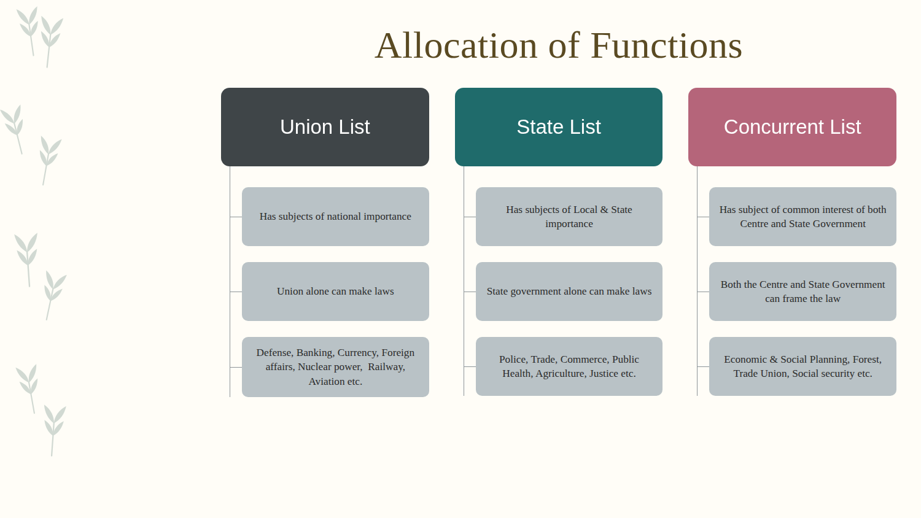Allocation of Functions
Union List
Has subjects of national importance
Union alone can make laws
Defense, Banking, Currency, Foreign affairs, Nuclear power, Railway, Aviation etc.
State List
Has subjects of Local & State importance
State government alone can make laws
Police, Trade, Commerce, Public Health, Agriculture, Justice etc.
Concurrent List
Has subject of common interest of both Centre and State Government
Both the Centre and State Government can frame the law
Economic & Social Planning, Forest, Trade Union, Social security etc.